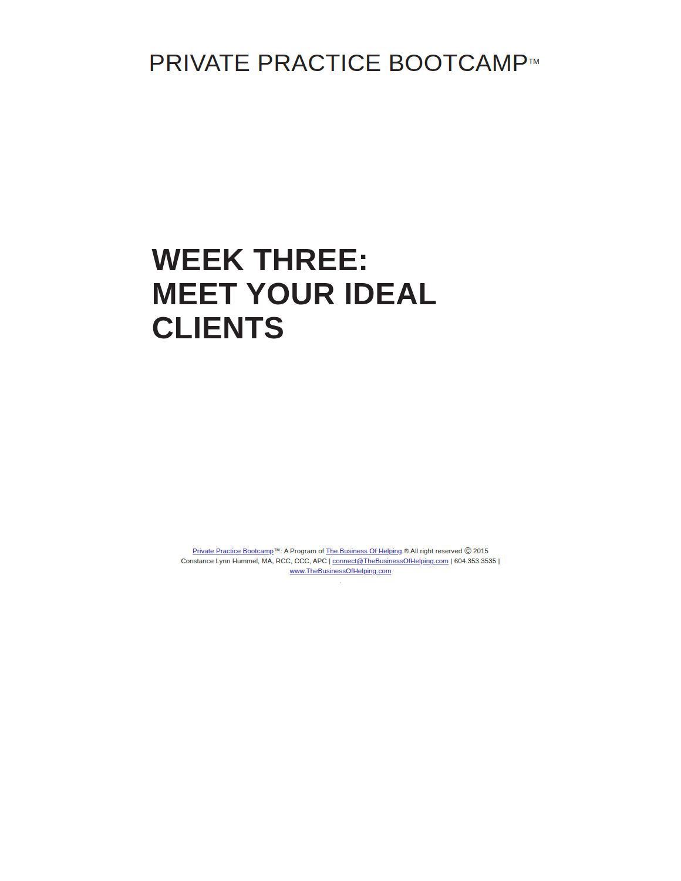Private Practice BootcampTM
Week Three:
Meet Your Ideal Clients
Private Practice Bootcamp™: A Program of The Business Of Helping.® All right reserved Ⓒ 2015
Constance Lynn Hummel, MA, RCC, CCC, APC | connect@TheBusinessOfHelping.com | 604.353.3535 | www.TheBusinessOfHelping.com
.